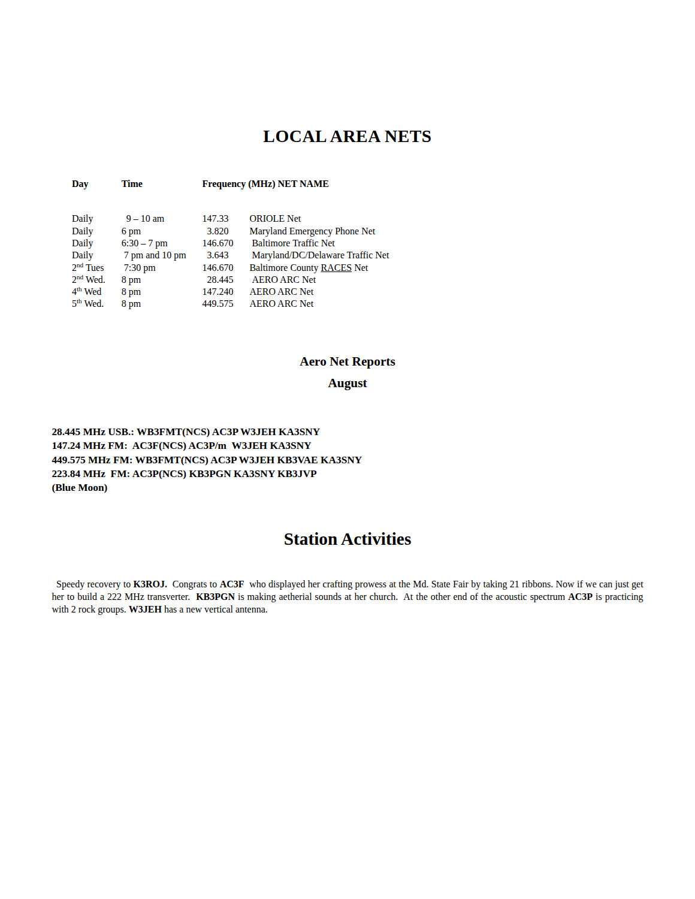LOCAL AREA NETS
| Day | Time | Frequency (MHz) NET NAME |
| --- | --- | --- |
| Daily | 9 – 10 am | 147.33 | ORIOLE Net |
| Daily | 6 pm | 3.820 | Maryland Emergency Phone Net |
| Daily | 6:30 – 7 pm | 146.670 | Baltimore Traffic Net |
| Daily | 7 pm and 10 pm | 3.643 | Maryland/DC/Delaware Traffic Net |
| 2 nd Tues | 7:30 pm | 146.670 | Baltimore County RACES Net |
| 2 nd Wed. | 8 pm | 28.445 | AERO ARC Net |
| 4 th Wed | 8 pm | 147.240 | AERO ARC Net |
| 5 th Wed. | 8 pm | 449.575 | AERO ARC Net |
Aero Net Reports
August
28.445 MHz USB.: WB3FMT(NCS) AC3P W3JEH KA3SNY
147.24 MHz FM: AC3F(NCS) AC3P/m W3JEH KA3SNY
449.575 MHz FM: WB3FMT(NCS) AC3P W3JEH KB3VAE KA3SNY
223.84 MHz FM: AC3P(NCS) KB3PGN KA3SNY KB3JVP
(Blue Moon)
Station Activities
Speedy recovery to K3ROJ. Congrats to AC3F who displayed her crafting prowess at the Md. State Fair by taking 21 ribbons. Now if we can just get her to build a 222 MHz transverter. KB3PGN is making aetherial sounds at her church. At the other end of the acoustic spectrum AC3P is practicing with 2 rock groups. W3JEH has a new vertical antenna.